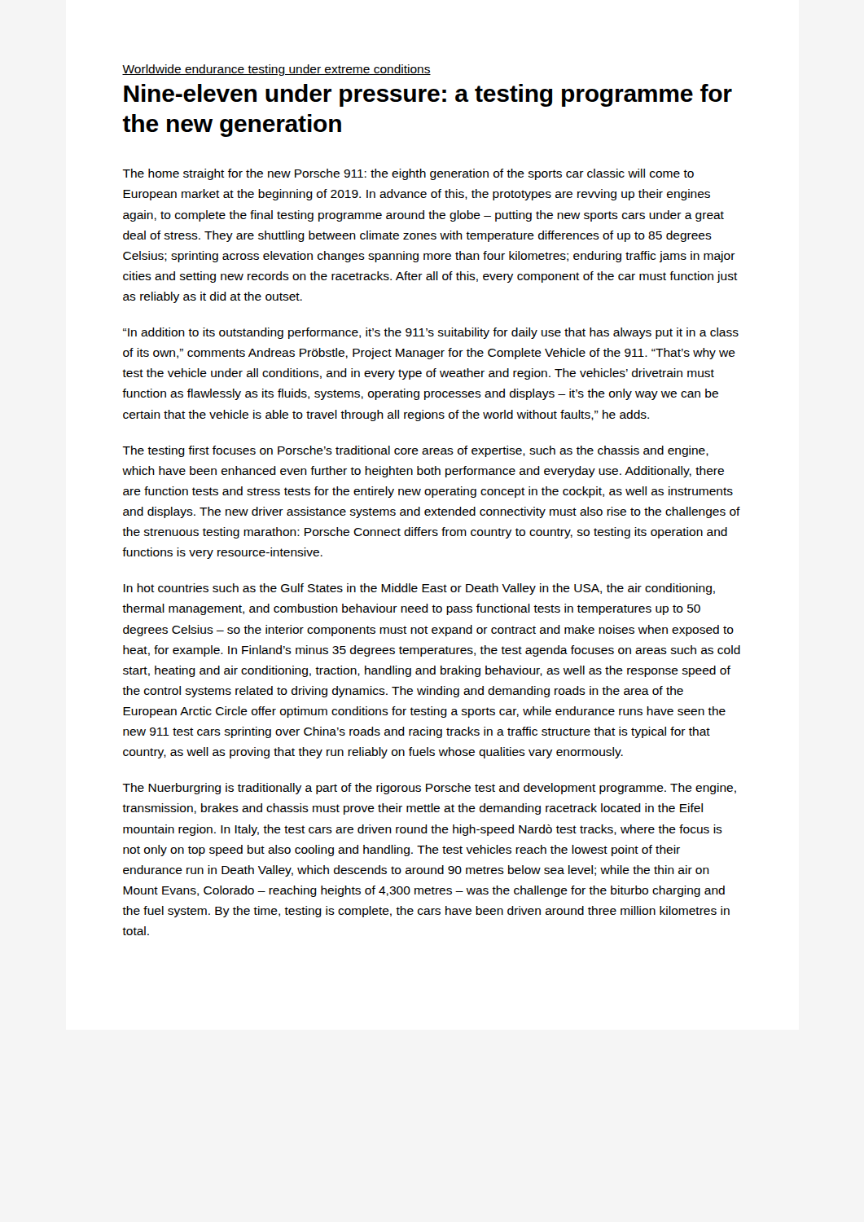Worldwide endurance testing under extreme conditions
Nine-eleven under pressure: a testing programme for the new generation
The home straight for the new Porsche 911: the eighth generation of the sports car classic will come to European market at the beginning of 2019. In advance of this, the prototypes are revving up their engines again, to complete the final testing programme around the globe – putting the new sports cars under a great deal of stress. They are shuttling between climate zones with temperature differences of up to 85 degrees Celsius; sprinting across elevation changes spanning more than four kilometres; enduring traffic jams in major cities and setting new records on the racetracks. After all of this, every component of the car must function just as reliably as it did at the outset.
“In addition to its outstanding performance, it’s the 911’s suitability for daily use that has always put it in a class of its own,” comments Andreas Pröbstle, Project Manager for the Complete Vehicle of the 911. “That’s why we test the vehicle under all conditions, and in every type of weather and region. The vehicles’ drivetrain must function as flawlessly as its fluids, systems, operating processes and displays – it’s the only way we can be certain that the vehicle is able to travel through all regions of the world without faults,” he adds.
The testing first focuses on Porsche’s traditional core areas of expertise, such as the chassis and engine, which have been enhanced even further to heighten both performance and everyday use. Additionally, there are function tests and stress tests for the entirely new operating concept in the cockpit, as well as instruments and displays. The new driver assistance systems and extended connectivity must also rise to the challenges of the strenuous testing marathon: Porsche Connect differs from country to country, so testing its operation and functions is very resource-intensive.
In hot countries such as the Gulf States in the Middle East or Death Valley in the USA, the air conditioning, thermal management, and combustion behaviour need to pass functional tests in temperatures up to 50 degrees Celsius – so the interior components must not expand or contract and make noises when exposed to heat, for example. In Finland’s minus 35 degrees temperatures, the test agenda focuses on areas such as cold start, heating and air conditioning, traction, handling and braking behaviour, as well as the response speed of the control systems related to driving dynamics. The winding and demanding roads in the area of the European Arctic Circle offer optimum conditions for testing a sports car, while endurance runs have seen the new 911 test cars sprinting over China’s roads and racing tracks in a traffic structure that is typical for that country, as well as proving that they run reliably on fuels whose qualities vary enormously.
The Nuerburgring is traditionally a part of the rigorous Porsche test and development programme. The engine, transmission, brakes and chassis must prove their mettle at the demanding racetrack located in the Eifel mountain region. In Italy, the test cars are driven round the high-speed Nardò test tracks, where the focus is not only on top speed but also cooling and handling. The test vehicles reach the lowest point of their endurance run in Death Valley, which descends to around 90 metres below sea level; while the thin air on Mount Evans, Colorado – reaching heights of 4,300 metres – was the challenge for the biturbo charging and the fuel system. By the time, testing is complete, the cars have been driven around three million kilometres in total.